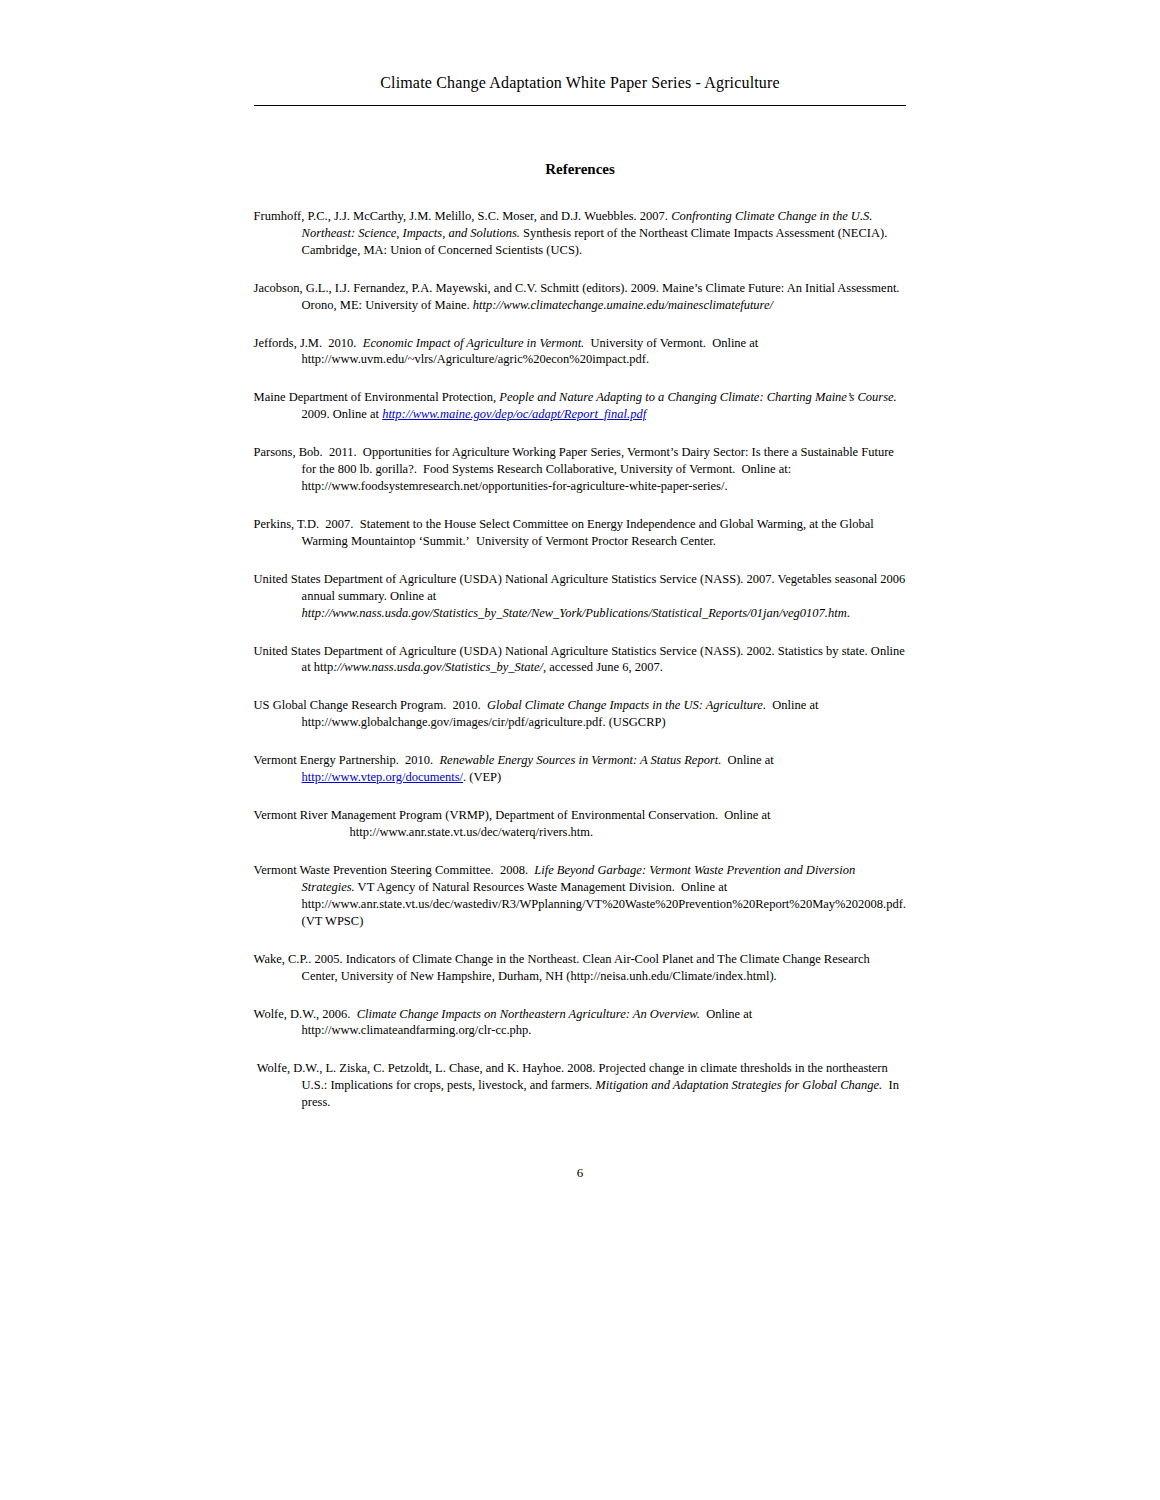Climate Change Adaptation White Paper Series - Agriculture
References
Frumhoff, P.C., J.J. McCarthy, J.M. Melillo, S.C. Moser, and D.J. Wuebbles. 2007. Confronting Climate Change in the U.S. Northeast: Science, Impacts, and Solutions. Synthesis report of the Northeast Climate Impacts Assessment (NECIA). Cambridge, MA: Union of Concerned Scientists (UCS).
Jacobson, G.L., I.J. Fernandez, P.A. Mayewski, and C.V. Schmitt (editors). 2009. Maine’s Climate Future: An Initial Assessment. Orono, ME: University of Maine. http://www.climatechange.umaine.edu/mainesclimatefuture/
Jeffords, J.M. 2010. Economic Impact of Agriculture in Vermont. University of Vermont. Online at http://www.uvm.edu/~vlrs/Agriculture/agric%20econ%20impact.pdf.
Maine Department of Environmental Protection, People and Nature Adapting to a Changing Climate: Charting Maine’s Course. 2009. Online at http://www.maine.gov/dep/oc/adapt/Report_final.pdf
Parsons, Bob. 2011. Opportunities for Agriculture Working Paper Series, Vermont’s Dairy Sector: Is there a Sustainable Future for the 800 lb. gorilla?. Food Systems Research Collaborative, University of Vermont. Online at: http://www.foodsystemresearch.net/opportunities-for-agriculture-white-paper-series/.
Perkins, T.D. 2007. Statement to the House Select Committee on Energy Independence and Global Warming, at the Global Warming Mountaintop ‘Summit.’ University of Vermont Proctor Research Center.
United States Department of Agriculture (USDA) National Agriculture Statistics Service (NASS). 2007. Vegetables seasonal 2006 annual summary. Online at http://www.nass.usda.gov/Statistics_by_State/New_York/Publications/Statistical_Reports/01jan/veg0107.htm.
United States Department of Agriculture (USDA) National Agriculture Statistics Service (NASS). 2002. Statistics by state. Online at http://www.nass.usda.gov/Statistics_by_State/, accessed June 6, 2007.
US Global Change Research Program. 2010. Global Climate Change Impacts in the US: Agriculture. Online at http://www.globalchange.gov/images/cir/pdf/agriculture.pdf. (USGCRP)
Vermont Energy Partnership. 2010. Renewable Energy Sources in Vermont: A Status Report. Online at http://www.vtep.org/documents/. (VEP)
Vermont River Management Program (VRMP), Department of Environmental Conservation. Online at http://www.anr.state.vt.us/dec/waterq/rivers.htm.
Vermont Waste Prevention Steering Committee. 2008. Life Beyond Garbage: Vermont Waste Prevention and Diversion Strategies. VT Agency of Natural Resources Waste Management Division. Online at http://www.anr.state.vt.us/dec/wastediv/R3/WPplanning/VT%20Waste%20Prevention%20Report%20May%202008.pdf. (VT WPSC)
Wake, C.P.. 2005. Indicators of Climate Change in the Northeast. Clean Air-Cool Planet and The Climate Change Research Center, University of New Hampshire, Durham, NH (http://neisa.unh.edu/Climate/index.html).
Wolfe, D.W., 2006. Climate Change Impacts on Northeastern Agriculture: An Overview. Online at http://www.climateandfarming.org/clr-cc.php.
Wolfe, D.W., L. Ziska, C. Petzoldt, L. Chase, and K. Hayhoe. 2008. Projected change in climate thresholds in the northeastern U.S.: Implications for crops, pests, livestock, and farmers. Mitigation and Adaptation Strategies for Global Change. In press.
6